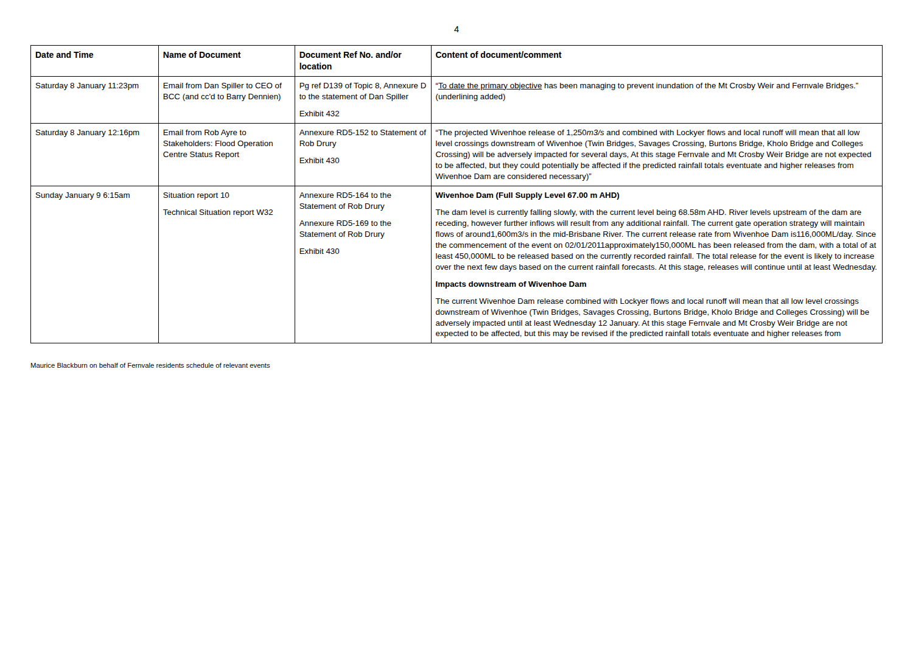4
| Date and Time | Name of Document | Document Ref No. and/or location | Content of document/comment |
| --- | --- | --- | --- |
| Saturday 8 January 11:23pm | Email from Dan Spiller to CEO of BCC (and cc'd to Barry Dennien) | Pg ref D139 of Topic 8, Annexure D to the statement of Dan Spiller Exhibit 432 | “ To date the primary objective has been managing to prevent inundation of the Mt Crosby Weir and Fernvale Bridges.” (underlining added) |
| Saturday 8 January 12:16pm | Email from Rob Ayre to Stakeholders: Flood Operation Centre Status Report | Annexure RD5-152 to Statement of Rob Drury Exhibit 430 | “The projected Wivenhoe release of 1,250 m3/s and combined with Lockyer flows and local runoff will mean that all low level crossings downstream of Wivenhoe (Twin Bridges, Savages Crossing, Burtons Bridge, Kholo Bridge and Colleges Crossing) will be adversely impacted for several days, At this stage Fernvale and Mt Crosby Weir Bridge are not expected to be affected, but they could potentially be affected if the predicted rainfall totals eventuate and higher releases from Wivenhoe Dam are considered necessary)” |
| Sunday January 9 6:15am | Situation report 10 Technical Situation report W32 | Annexure RD5-164 to the Statement of Rob Drury Annexure RD5-169 to the Statement of Rob Drury Exhibit 430 | Wivenhoe Dam (Full Supply Level 67.00 m AHD) The dam level is currently falling slowly, with the current level being 68.58m AHD. River levels upstream of the dam are receding, however further inflows will result from any additional rainfall. The current gate operation strategy will maintain flows of around1,600m3/s in the mid-Brisbane River. The current release rate from Wivenhoe Dam is116,000ML/day. Since the commencement of the event on 02/01/2011approximately150,000ML has been released from the dam, with a total of at least 450,000ML to be released based on the currently recorded rainfall. The total release for the event is likely to increase over the next few days based on the current rainfall forecasts. At this stage, releases will continue until at least Wednesday. Impacts downstream of Wivenhoe Dam The current Wivenhoe Dam release combined with Lockyer flows and local runoff will mean that all low level crossings downstream of Wivenhoe (Twin Bridges, Savages Crossing, Burtons Bridge, Kholo Bridge and Colleges Crossing) will be adversely impacted until at least Wednesday 12 January. At this stage Fernvale and Mt Crosby Weir Bridge are not expected to be affected, but this may be revised if the predicted rainfall totals eventuate and higher releases from |
Maurice Blackburn on behalf of Fernvale residents schedule of relevant events